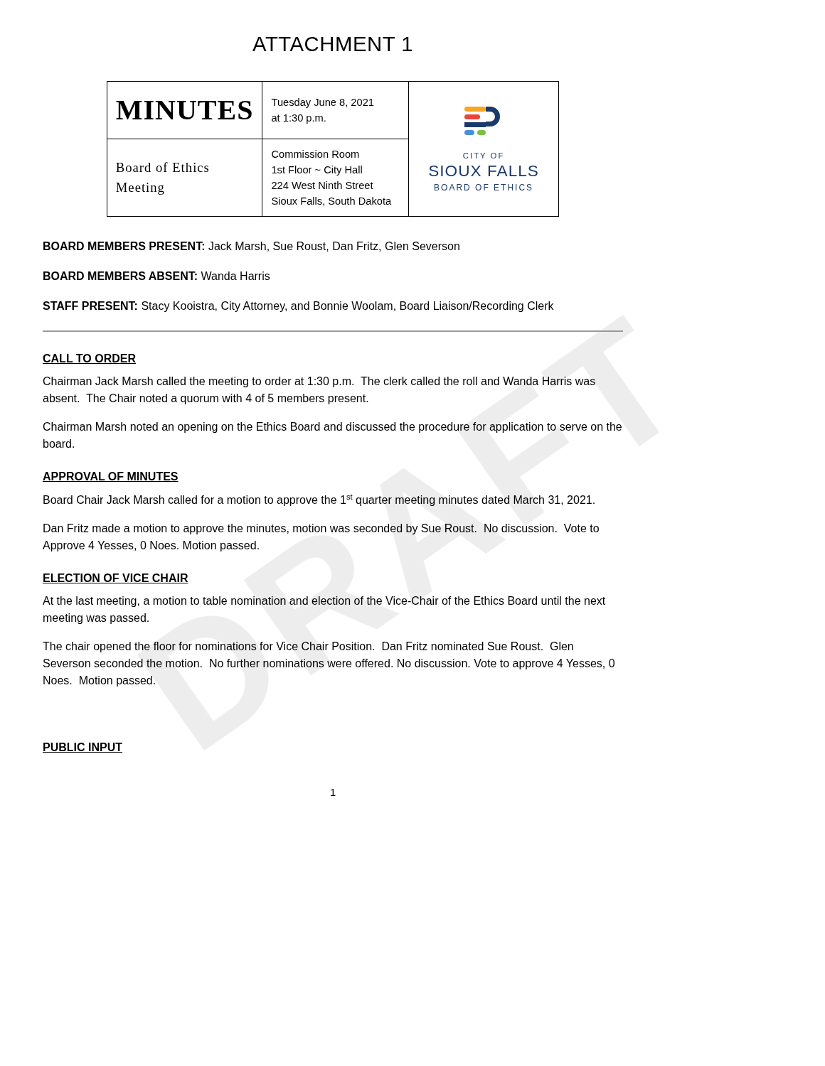DRAFT
ATTACHMENT 1
| MINUTES | Tuesday June 8, 2021 at 1:30 p.m. | CITY OF SIOUX FALLS BOARD OF ETHICS |
| Board of Ethics Meeting | Commission Room 1st Floor ~ City Hall 224 West Ninth Street Sioux Falls, South Dakota |
BOARD MEMBERS PRESENT: Jack Marsh, Sue Roust, Dan Fritz, Glen Severson
BOARD MEMBERS ABSENT: Wanda Harris
STAFF PRESENT: Stacy Kooistra, City Attorney, and Bonnie Woolam, Board Liaison/Recording Clerk
CALL TO ORDER
Chairman Jack Marsh called the meeting to order at 1:30 p.m. The clerk called the roll and Wanda Harris was absent. The Chair noted a quorum with 4 of 5 members present.
Chairman Marsh noted an opening on the Ethics Board and discussed the procedure for application to serve on the board.
APPROVAL OF MINUTES
Board Chair Jack Marsh called for a motion to approve the 1st quarter meeting minutes dated March 31, 2021.
Dan Fritz made a motion to approve the minutes, motion was seconded by Sue Roust. No discussion. Vote to Approve 4 Yesses, 0 Noes. Motion passed.
ELECTION OF VICE CHAIR
At the last meeting, a motion to table nomination and election of the Vice-Chair of the Ethics Board until the next meeting was passed.
The chair opened the floor for nominations for Vice Chair Position. Dan Fritz nominated Sue Roust. Glen Severson seconded the motion. No further nominations were offered. No discussion. Vote to approve 4 Yesses, 0 Noes. Motion passed.
PUBLIC INPUT
1